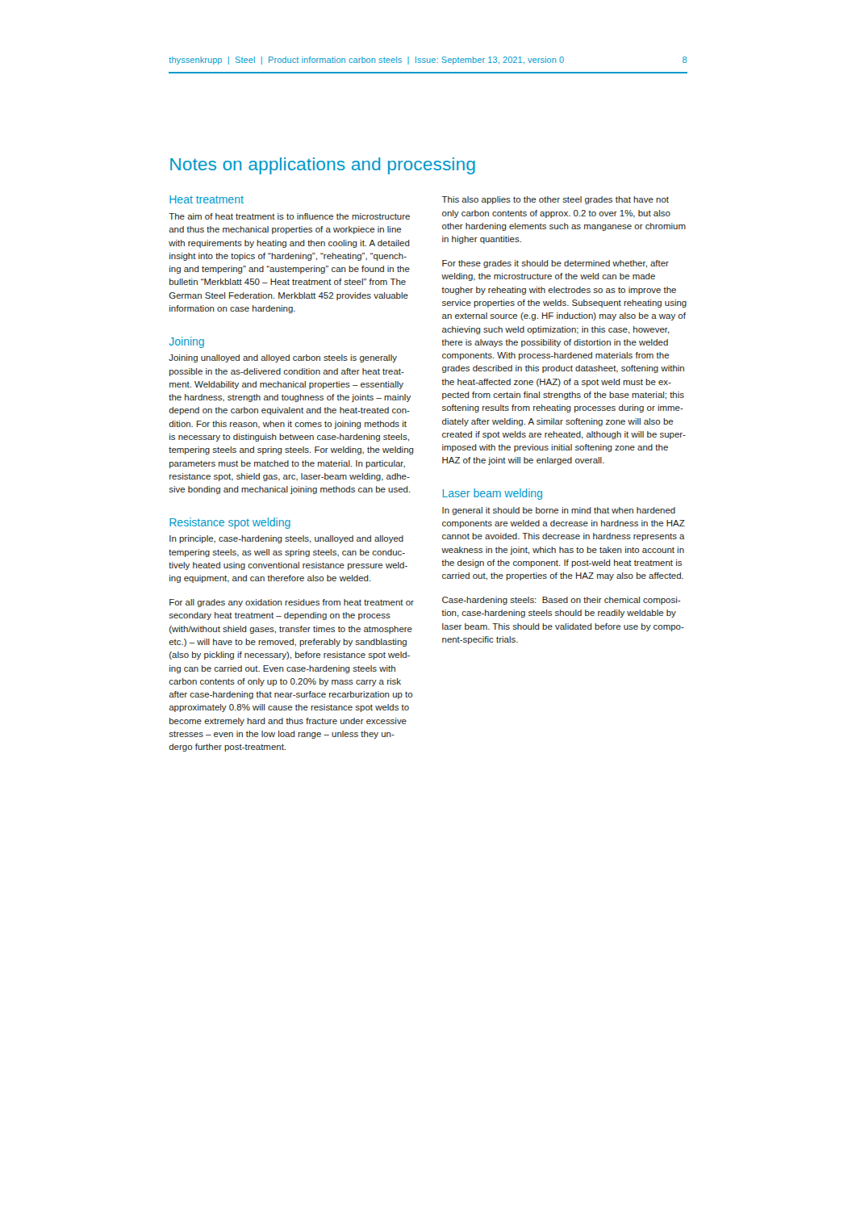thyssenkrupp | Steel | Product information carbon steels | Issue: September 13, 2021, version 0
8
Notes on applications and processing
Heat treatment
The aim of heat treatment is to influence the microstructure and thus the mechanical properties of a workpiece in line with requirements by heating and then cooling it. A detailed insight into the topics of “hardening”, “reheating”, “quenching and tempering” and “austempering” can be found in the bulletin “Merkblatt 450 – Heat treatment of steel” from The German Steel Federation. Merkblatt 452 provides valuable information on case hardening.
Joining
Joining unalloyed and alloyed carbon steels is generally possible in the as-delivered condition and after heat treatment. Weldability and mechanical properties – essentially the hardness, strength and toughness of the joints – mainly depend on the carbon equivalent and the heat-treated condition. For this reason, when it comes to joining methods it is necessary to distinguish between case-hardening steels, tempering steels and spring steels. For welding, the welding parameters must be matched to the material. In particular, resistance spot, shield gas, arc, laser-beam welding, adhesive bonding and mechanical joining methods can be used.
Resistance spot welding
In principle, case-hardening steels, unalloyed and alloyed tempering steels, as well as spring steels, can be conductively heated using conventional resistance pressure welding equipment, and can therefore also be welded.
For all grades any oxidation residues from heat treatment or secondary heat treatment – depending on the process (with/without shield gases, transfer times to the atmosphere etc.) – will have to be removed, preferably by sandblasting (also by pickling if necessary), before resistance spot welding can be carried out. Even case-hardening steels with carbon contents of only up to 0.20% by mass carry a risk after case-hardening that near-surface recarburization up to approximately 0.8% will cause the resistance spot welds to become extremely hard and thus fracture under excessive stresses – even in the low load range – unless they undergo further post-treatment.
This also applies to the other steel grades that have not only carbon contents of approx. 0.2 to over 1%, but also other hardening elements such as manganese or chromium in higher quantities.
For these grades it should be determined whether, after welding, the microstructure of the weld can be made tougher by reheating with electrodes so as to improve the service properties of the welds. Subsequent reheating using an external source (e.g. HF induction) may also be a way of achieving such weld optimization; in this case, however, there is always the possibility of distortion in the welded components. With process-hardened materials from the grades described in this product datasheet, softening within the heat-affected zone (HAZ) of a spot weld must be expected from certain final strengths of the base material; this softening results from reheating processes during or immediately after welding. A similar softening zone will also be created if spot welds are reheated, although it will be superimposed with the previous initial softening zone and the HAZ of the joint will be enlarged overall.
Laser beam welding
In general it should be borne in mind that when hardened components are welded a decrease in hardness in the HAZ cannot be avoided. This decrease in hardness represents a weakness in the joint, which has to be taken into account in the design of the component. If post-weld heat treatment is carried out, the properties of the HAZ may also be affected.
Case-hardening steels: Based on their chemical composition, case-hardening steels should be readily weldable by laser beam. This should be validated before use by component-specific trials.